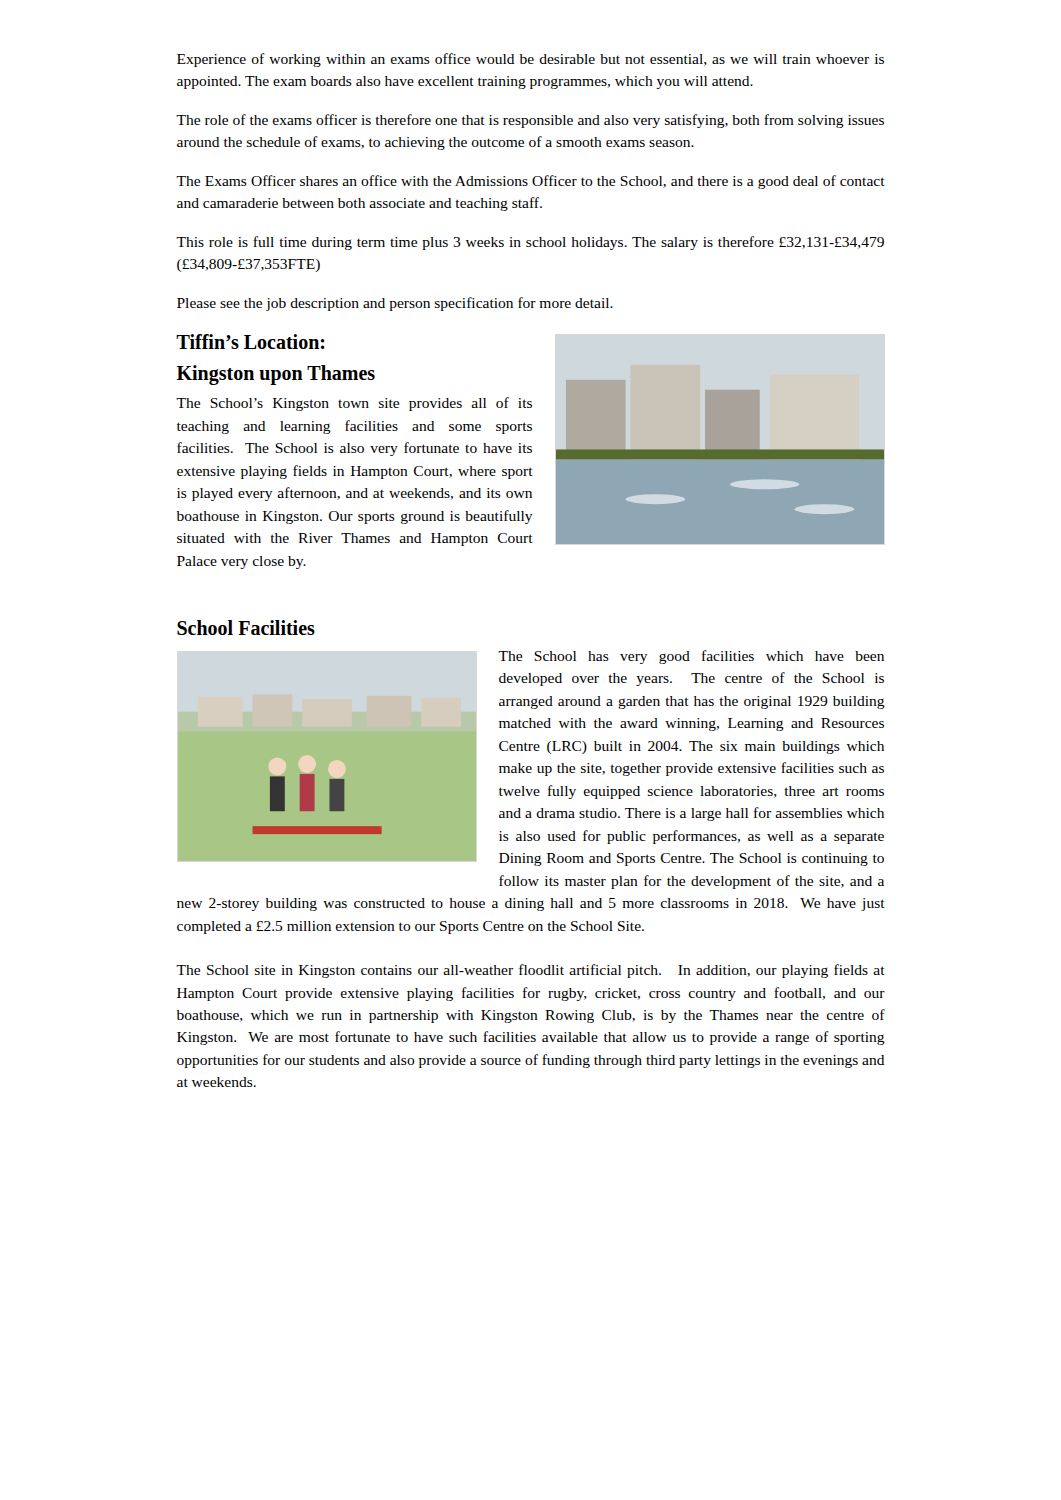Experience of working within an exams office would be desirable but not essential, as we will train whoever is appointed. The exam boards also have excellent training programmes, which you will attend.
The role of the exams officer is therefore one that is responsible and also very satisfying, both from solving issues around the schedule of exams, to achieving the outcome of a smooth exams season.
The Exams Officer shares an office with the Admissions Officer to the School, and there is a good deal of contact and camaraderie between both associate and teaching staff.
This role is full time during term time plus 3 weeks in school holidays. The salary is therefore £32,131-£34,479 (£34,809-£37,353FTE)
Please see the job description and person specification for more detail.
Tiffin’s Location:
Kingston upon Thames
The School’s Kingston town site provides all of its teaching and learning facilities and some sports facilities. The School is also very fortunate to have its extensive playing fields in Hampton Court, where sport is played every afternoon, and at weekends, and its own boathouse in Kingston. Our sports ground is beautifully situated with the River Thames and Hampton Court Palace very close by.
School Facilities
The School has very good facilities which have been developed over the years. The centre of the School is arranged around a garden that has the original 1929 building matched with the award winning, Learning and Resources Centre (LRC) built in 2004. The six main buildings which make up the site, together provide extensive facilities such as twelve fully equipped science laboratories, three art rooms and a drama studio. There is a large hall for assemblies which is also used for public performances, as well as a separate Dining Room and Sports Centre. The School is continuing to follow its master plan for the development of the site, and a new 2-storey building was constructed to house a dining hall and 5 more classrooms in 2018. We have just completed a £2.5 million extension to our Sports Centre on the School Site.
The School site in Kingston contains our all-weather floodlit artificial pitch. In addition, our playing fields at Hampton Court provide extensive playing facilities for rugby, cricket, cross country and football, and our boathouse, which we run in partnership with Kingston Rowing Club, is by the Thames near the centre of Kingston. We are most fortunate to have such facilities available that allow us to provide a range of sporting opportunities for our students and also provide a source of funding through third party lettings in the evenings and at weekends.